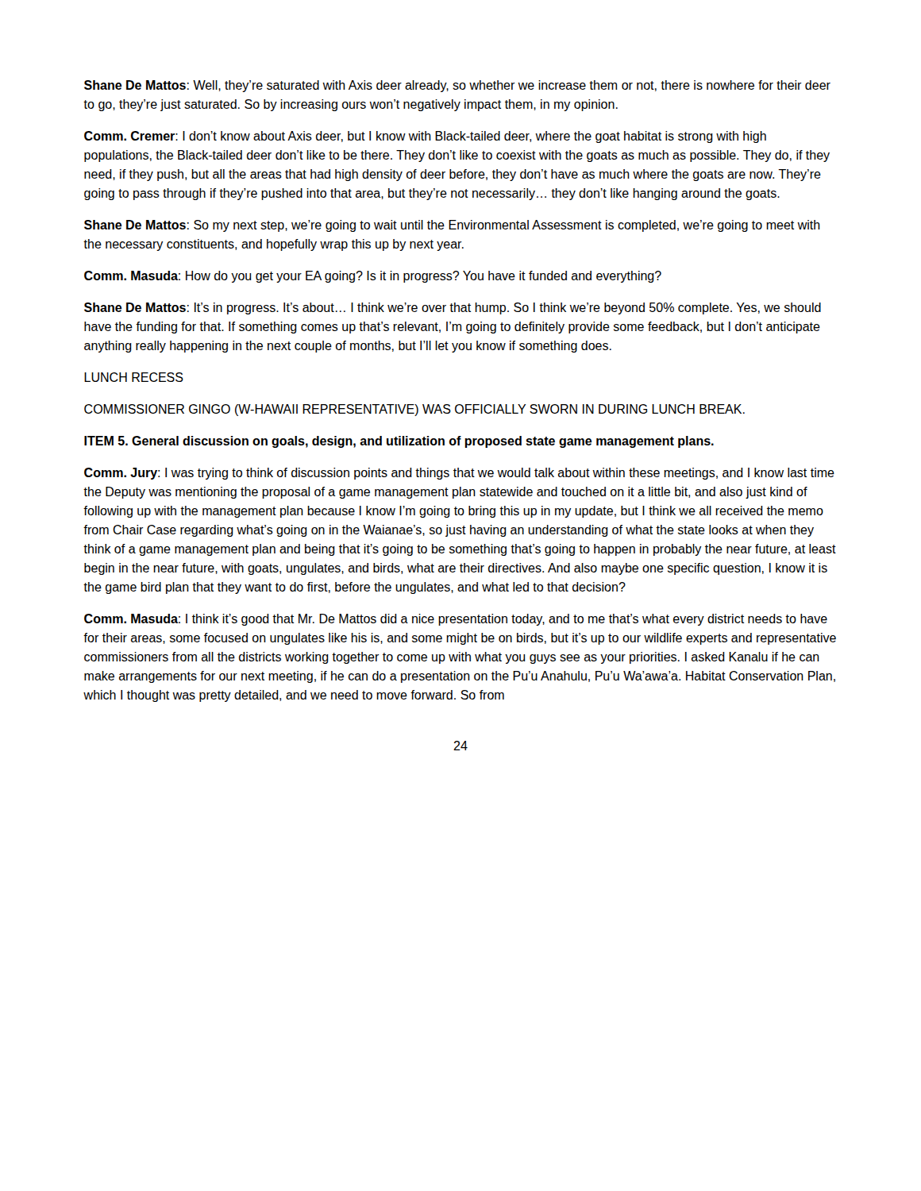Shane De Mattos: Well, they’re saturated with Axis deer already, so whether we increase them or not, there is nowhere for their deer to go, they’re just saturated. So by increasing ours won’t negatively impact them, in my opinion.
Comm. Cremer: I don’t know about Axis deer, but I know with Black-tailed deer, where the goat habitat is strong with high populations, the Black-tailed deer don’t like to be there. They don’t like to coexist with the goats as much as possible. They do, if they need, if they push, but all the areas that had high density of deer before, they don’t have as much where the goats are now. They’re going to pass through if they’re pushed into that area, but they’re not necessarily… they don’t like hanging around the goats.
Shane De Mattos: So my next step, we’re going to wait until the Environmental Assessment is completed, we’re going to meet with the necessary constituents, and hopefully wrap this up by next year.
Comm. Masuda: How do you get your EA going? Is it in progress? You have it funded and everything?
Shane De Mattos: It’s in progress. It’s about… I think we’re over that hump. So I think we’re beyond 50% complete. Yes, we should have the funding for that. If something comes up that’s relevant, I’m going to definitely provide some feedback, but I don’t anticipate anything really happening in the next couple of months, but I’ll let you know if something does.
LUNCH RECESS
COMMISSIONER GINGO (W-HAWAII REPRESENTATIVE) WAS OFFICIALLY SWORN IN DURING LUNCH BREAK.
ITEM 5. General discussion on goals, design, and utilization of proposed state game management plans.
Comm. Jury: I was trying to think of discussion points and things that we would talk about within these meetings, and I know last time the Deputy was mentioning the proposal of a game management plan statewide and touched on it a little bit, and also just kind of following up with the management plan because I know I’m going to bring this up in my update, but I think we all received the memo from Chair Case regarding what’s going on in the Waianae’s, so just having an understanding of what the state looks at when they think of a game management plan and being that it’s going to be something that’s going to happen in probably the near future, at least begin in the near future, with goats, ungulates, and birds, what are their directives. And also maybe one specific question, I know it is the game bird plan that they want to do first, before the ungulates, and what led to that decision?
Comm. Masuda: I think it’s good that Mr. De Mattos did a nice presentation today, and to me that’s what every district needs to have for their areas, some focused on ungulates like his is, and some might be on birds, but it’s up to our wildlife experts and representative commissioners from all the districts working together to come up with what you guys see as your priorities. I asked Kanalu if he can make arrangements for our next meeting, if he can do a presentation on the Pu’u Anahulu, Pu’u Wa’awa’a. Habitat Conservation Plan, which I thought was pretty detailed, and we need to move forward. So from
24